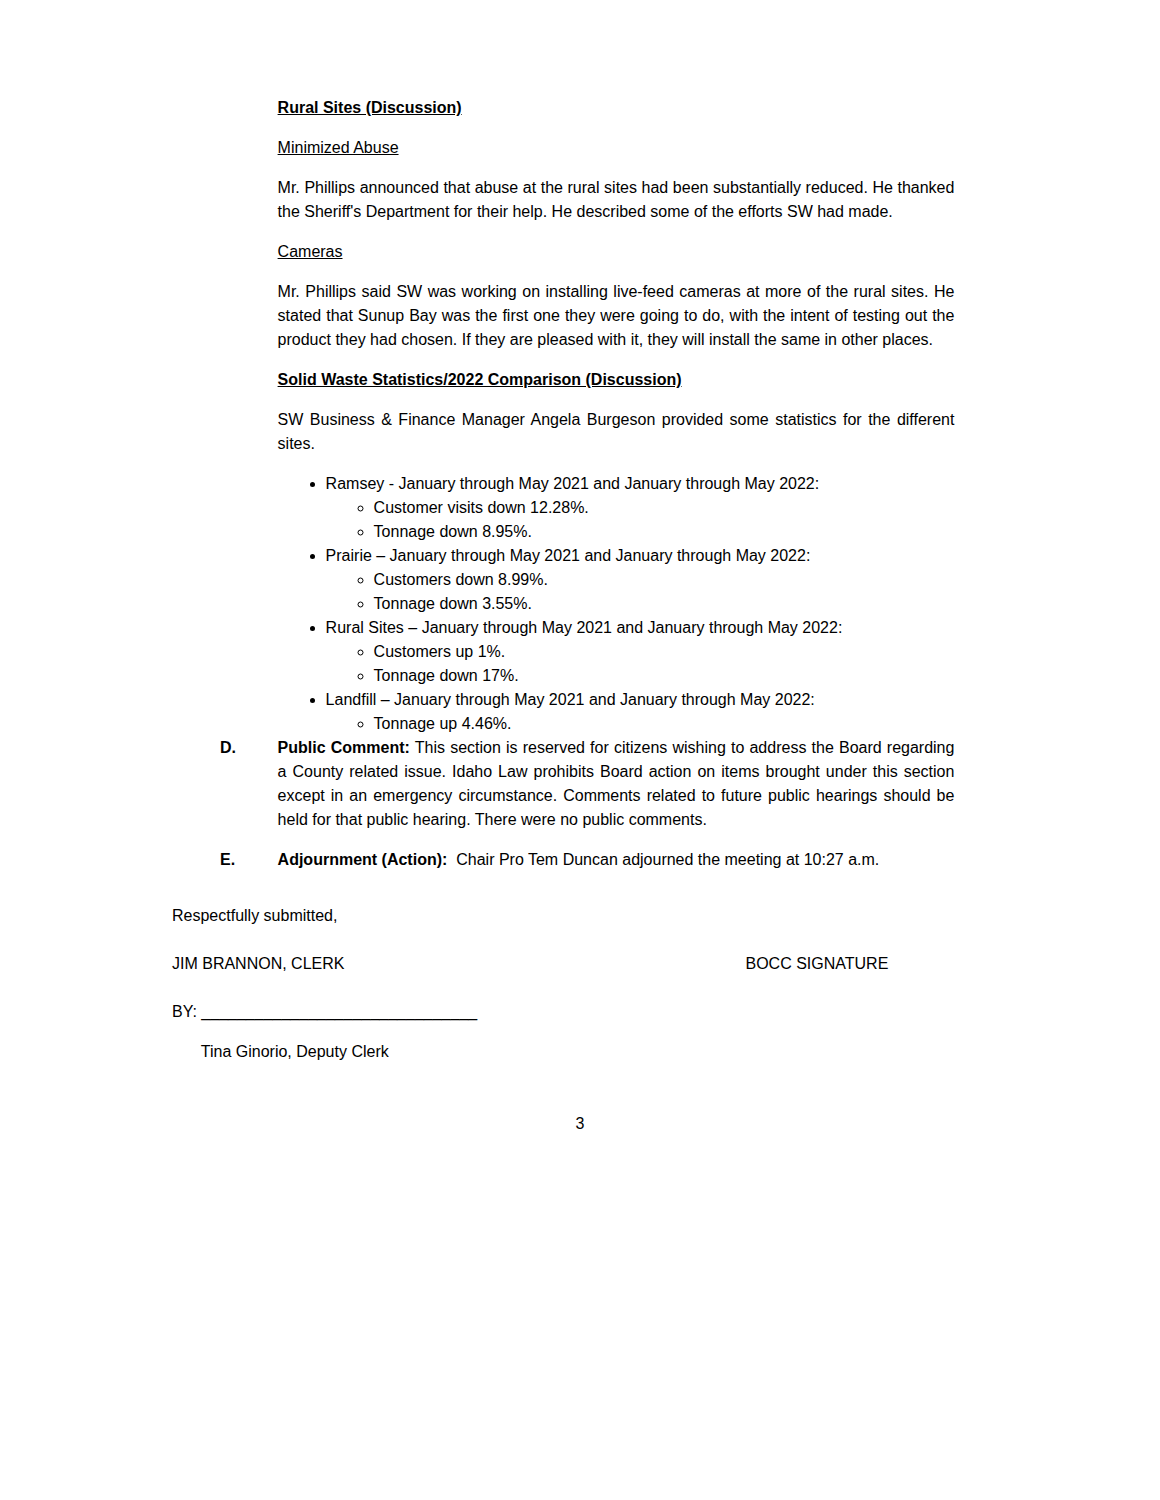Rural Sites (Discussion)
Minimized Abuse
Mr. Phillips announced that abuse at the rural sites had been substantially reduced. He thanked the Sheriff's Department for their help. He described some of the efforts SW had made.
Cameras
Mr. Phillips said SW was working on installing live-feed cameras at more of the rural sites. He stated that Sunup Bay was the first one they were going to do, with the intent of testing out the product they had chosen. If they are pleased with it, they will install the same in other places.
Solid Waste Statistics/2022 Comparison (Discussion)
SW Business & Finance Manager Angela Burgeson provided some statistics for the different sites.
Ramsey - January through May 2021 and January through May 2022:
Customer visits down 12.28%.
Tonnage down 8.95%.
Prairie – January through May 2021 and January through May 2022:
Customers down 8.99%.
Tonnage down 3.55%.
Rural Sites – January through May 2021 and January through May 2022:
Customers up 1%.
Tonnage down 17%.
Landfill – January through May 2021 and January through May 2022:
Tonnage up 4.46%.
D.
Public Comment: This section is reserved for citizens wishing to address the Board regarding a County related issue. Idaho Law prohibits Board action on items brought under this section except in an emergency circumstance. Comments related to future public hearings should be held for that public hearing. There were no public comments.
E.
Adjournment (Action): Chair Pro Tem Duncan adjourned the meeting at 10:27 a.m.
Respectfully submitted,
JIM BRANNON, CLERK
BOCC SIGNATURE
BY: _______________________________
Tina Ginorio, Deputy Clerk
3